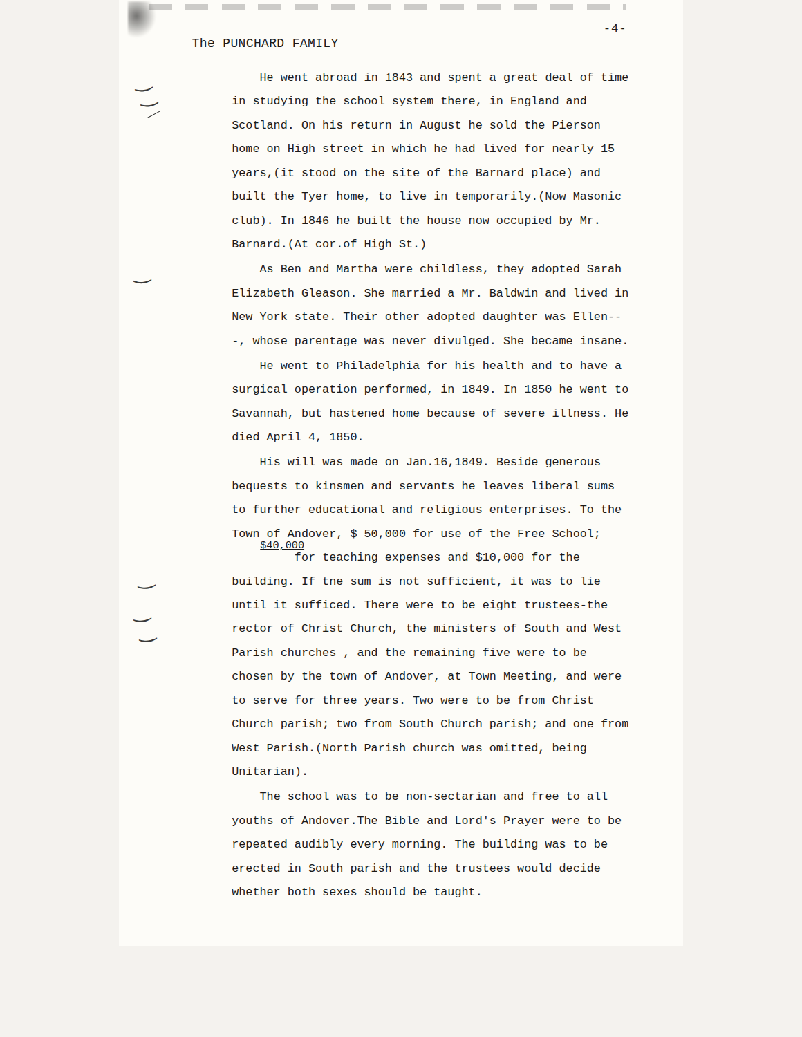‿
‿
‿
‿
‿
‿
The PUNCHARD FAMILY
-4-
He went abroad in 1843 and spent a great deal of time in studying the school system there, in England and Scotland. On his return in August he sold the Pierson home on High street in which he had lived for nearly 15 years,(it stood on the site of the Barnard place) and built the Tyer home, to live in temporarily.(Now Masonic club). In 1846 he built the house now occupied by Mr. Barnard.(At cor.of High St.)
As Ben and Martha were childless, they adopted Sarah Elizabeth Gleason. She married a Mr. Baldwin and lived in New York state. Their other adopted daughter was Ellen---, whose parentage was never divulged. She became insane.
He went to Philadelphia for his health and to have a surgical operation performed, in 1849. In 1850 he went to Savannah, but hastened home because of severe illness. He died April 4, 1850.
His will was made on Jan.16,1849. Beside generous bequests to kinsmen and servants he leaves liberal sums to further educational and religious enterprises. To the Town of Andover, $ 50,000 for use of the Free School;$40,000 for teaching expenses and $10,000 for the building. If tne sum is not sufficient, it was to lie until it sufficed. There were to be eight trustees-the rector of Christ Church, the ministers of South and West Parish churches , and the remaining five were to be chosen by the town of Andover, at Town Meeting, and were to serve for three years. Two were to be from Christ Church parish; two from South Church parish; and one from West Parish.(North Parish church was omitted, being Unitarian).
The school was to be non-sectarian and free to all youths of Andover.The Bible and Lord's Prayer were to be repeated audibly every morning. The building was to be erected in South parish and the trustees would decide whether both sexes should be taught.